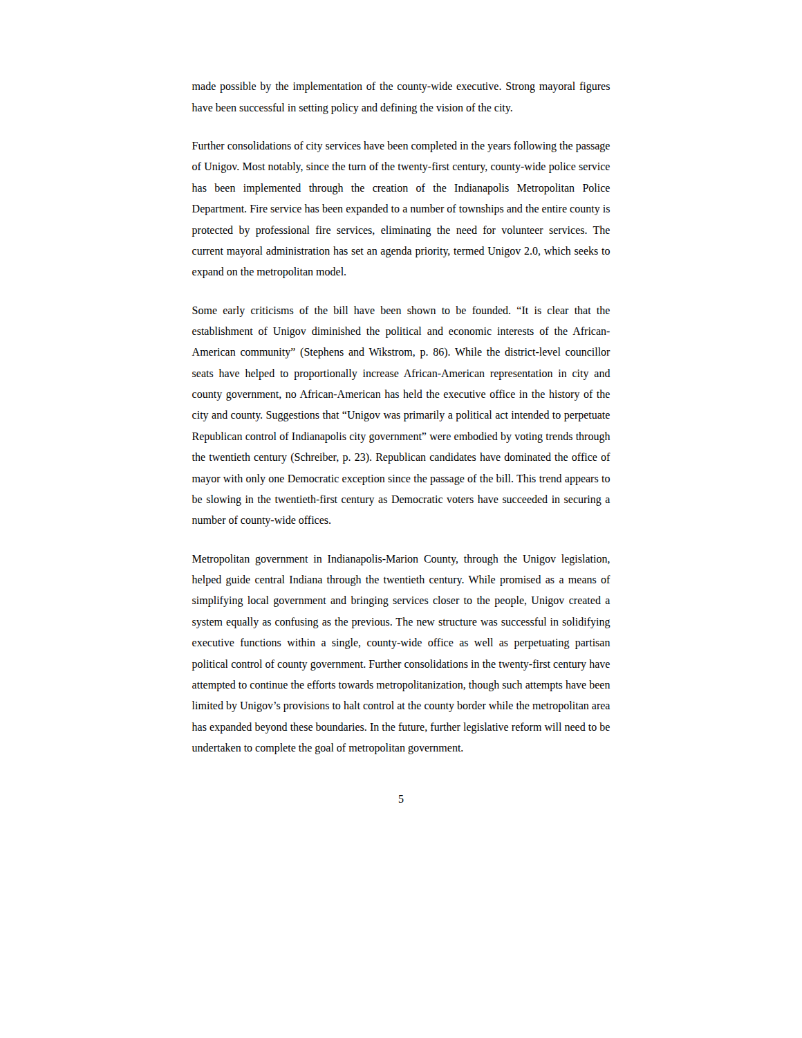made possible by the implementation of the county-wide executive. Strong mayoral figures have been successful in setting policy and defining the vision of the city.
Further consolidations of city services have been completed in the years following the passage of Unigov. Most notably, since the turn of the twenty-first century, county-wide police service has been implemented through the creation of the Indianapolis Metropolitan Police Department. Fire service has been expanded to a number of townships and the entire county is protected by professional fire services, eliminating the need for volunteer services. The current mayoral administration has set an agenda priority, termed Unigov 2.0, which seeks to expand on the metropolitan model.
Some early criticisms of the bill have been shown to be founded. “It is clear that the establishment of Unigov diminished the political and economic interests of the African-American community” (Stephens and Wikstrom, p. 86). While the district-level councillor seats have helped to proportionally increase African-American representation in city and county government, no African-American has held the executive office in the history of the city and county. Suggestions that “Unigov was primarily a political act intended to perpetuate Republican control of Indianapolis city government” were embodied by voting trends through the twentieth century (Schreiber, p. 23). Republican candidates have dominated the office of mayor with only one Democratic exception since the passage of the bill. This trend appears to be slowing in the twentieth-first century as Democratic voters have succeeded in securing a number of county-wide offices.
Metropolitan government in Indianapolis-Marion County, through the Unigov legislation, helped guide central Indiana through the twentieth century. While promised as a means of simplifying local government and bringing services closer to the people, Unigov created a system equally as confusing as the previous. The new structure was successful in solidifying executive functions within a single, county-wide office as well as perpetuating partisan political control of county government. Further consolidations in the twenty-first century have attempted to continue the efforts towards metropolitanization, though such attempts have been limited by Unigov’s provisions to halt control at the county border while the metropolitan area has expanded beyond these boundaries. In the future, further legislative reform will need to be undertaken to complete the goal of metropolitan government.
5